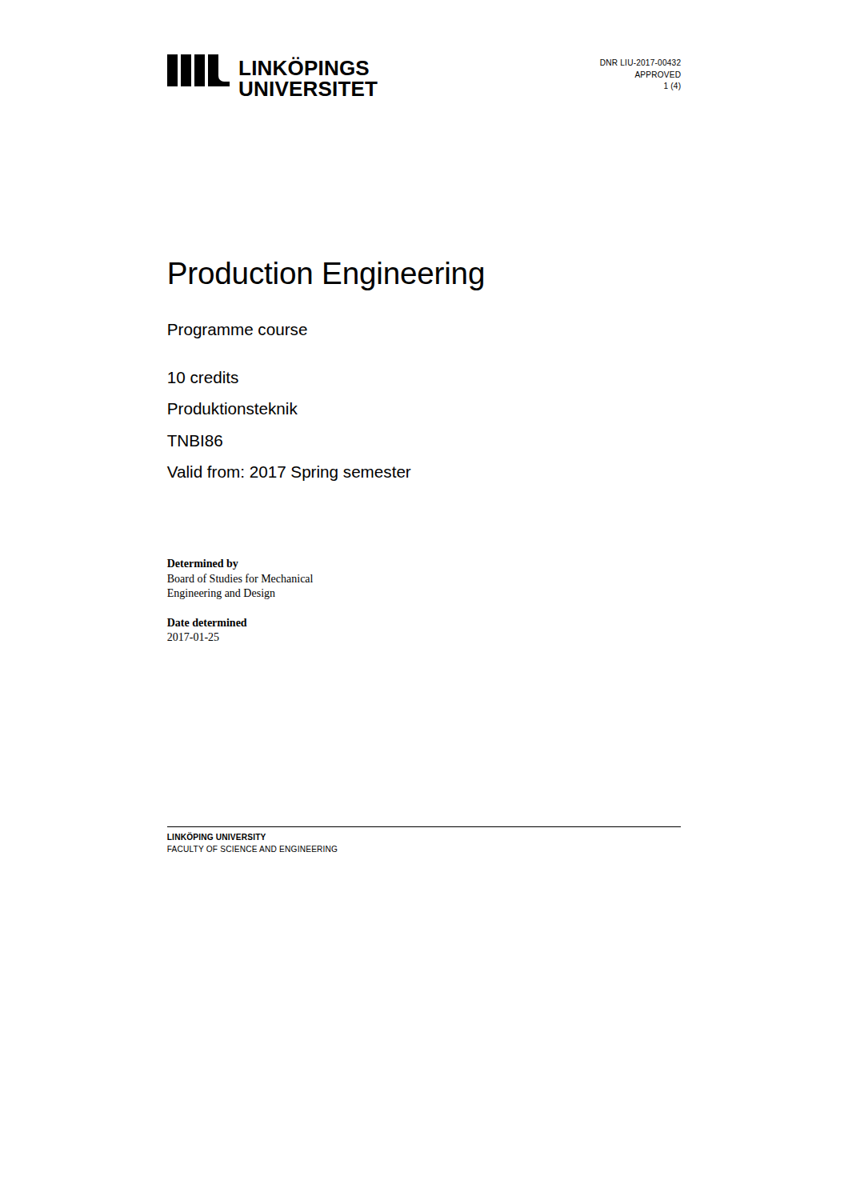LINKÖPINGS UNIVERSITET
DNR LIU-2017-00432
APPROVED
1 (4)
Production Engineering
Programme course
10 credits
Produktionsteknik
TNBI86
Valid from: 2017 Spring semester
Determined by
Board of Studies for Mechanical
Engineering and Design
Date determined
2017-01-25
LINKÖPING UNIVERSITY
FACULTY OF SCIENCE AND ENGINEERING